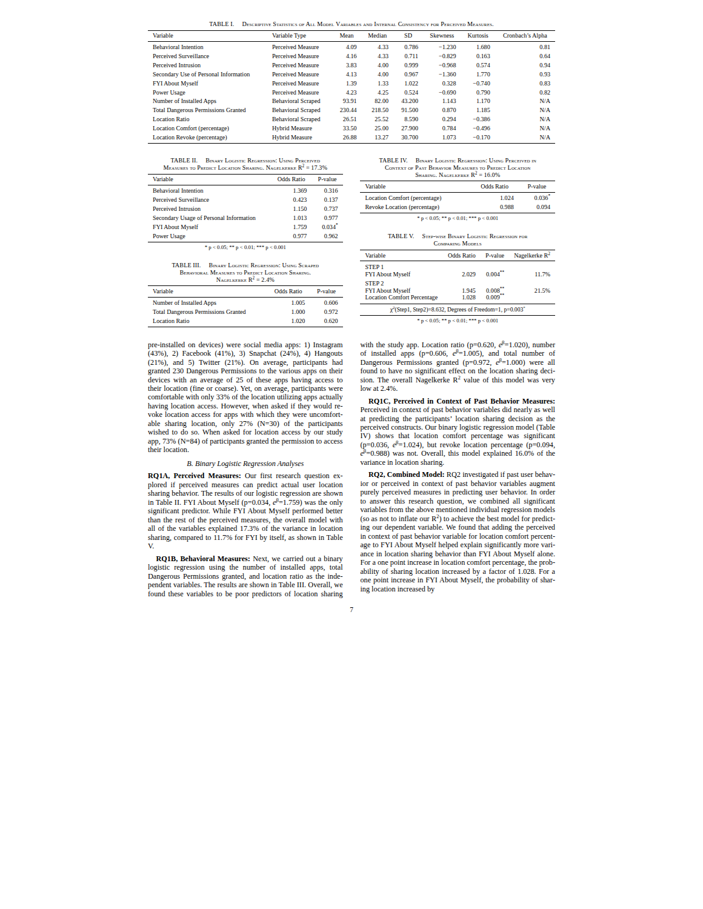TABLE I. D escriptive S tatistics of A ll M odel V ariables and I nternal C onsistency for P erceived M easures .
| Variable | Variable Type | Mean | Median | SD | Skewness | Kurtosis | Cronbach’s Alpha |
| --- | --- | --- | --- | --- | --- | --- | --- |
| Behavioral Intention | Perceived Measure | 4.09 | 4.33 | 0.786 | −1.230 | 1.680 | 0.81 |
| Perceived Surveillance | Perceived Measure | 4.16 | 4.33 | 0.711 | −0.829 | 0.163 | 0.64 |
| Perceived Intrusion | Perceived Measure | 3.83 | 4.00 | 0.999 | −0.968 | 0.574 | 0.94 |
| Secondary Use of Personal Information | Perceived Measure | 4.13 | 4.00 | 0.967 | −1.360 | 1.770 | 0.93 |
| FYI About Myself | Perceived Measure | 1.39 | 1.33 | 1.022 | 0.328 | −0.740 | 0.83 |
| Power Usage | Perceived Measure | 4.23 | 4.25 | 0.524 | −0.690 | 0.790 | 0.82 |
| Number of Installed Apps | Behavioral Scraped | 93.91 | 82.00 | 43.200 | 1.143 | 1.170 | N/A |
| Total Dangerous Permissions Granted | Behavioral Scraped | 230.44 | 218.50 | 91.500 | 0.870 | 1.185 | N/A |
| Location Ratio | Behavioral Scraped | 26.51 | 25.52 | 8.590 | 0.294 | −0.386 | N/A |
| Location Comfort (percentage) | Hybrid Measure | 33.50 | 25.00 | 27.900 | 0.784 | −0.496 | N/A |
| Location Revoke (percentage) | Hybrid Measure | 26.88 | 13.27 | 30.700 | 1.073 | −0.170 | N/A |
TABLE II. B inary L ogistic R egression : U sing P erceived M easures to P redict L ocation S haring . N agelkerke R 2 = 17.3%
| Variable | Odds Ratio | P-value |
| --- | --- | --- |
| Behavioral Intention | 1.369 | 0.316 |
| Perceived Surveillance | 0.423 | 0.137 |
| Perceived Intrusion | 1.150 | 0.737 |
| Secondary Usage of Personal Information | 1.013 | 0.977 |
| FYI About Myself | 1.759 | 0.034 * |
| Power Usage | 0.977 | 0.962 |
* p < 0.05; ** p < 0.01; *** p < 0.001
TABLE III. B inary L ogistic R egression : U sing S craped B ehavioral M easures to P redict L ocation S haring . N agelkerke R 2 = 2.4%
| Variable | Odds Ratio | P-value |
| --- | --- | --- |
| Number of Installed Apps | 1.005 | 0.606 |
| Total Dangerous Permissions Granted | 1.000 | 0.972 |
| Location Ratio | 1.020 | 0.620 |
TABLE IV. B inary L ogistic R egression : U sing P erceived in C ontext of P ast B ehavior M easures to P redict L ocation S haring . N agelkerke R 2 = 16.0%
| Variable | Odds Ratio | P-value |
| --- | --- | --- |
| Location Comfort (percentage) | 1.024 | 0.036 * |
| Revoke Location (percentage) | 0.988 | 0.094 |
* p < 0.05; ** p < 0.01; *** p < 0.001
TABLE V. S tep-wise B inary L ogistic R egression for C omparing M odels
| Variable | Odds Ratio | P-value | Nagelkerke R 2 |
| --- | --- | --- | --- |
| STEP 1 FYI About Myself | 2.029 | 0.004 ** | 11.7% |
| STEP 2 FYI About Myself Location Comfort Percentage | 1.945 1.028 | 0.008 ** 0.009 ** | 21.5% |
χ2(Step1, Step2)=8.632, Degrees of Freedom=1, p=0.003*
* p < 0.05; ** p < 0.01; *** p < 0.001
pre-installed on devices) were social media apps: 1) Instagram (43%), 2) Facebook (41%), 3) Snapchat (24%), 4) Hangouts (21%), and 5) Twitter (21%). On average, participants had granted 230 Dangerous Permissions to the various apps on their devices with an average of 25 of these apps having access to their location (fine or coarse). Yet, on average, participants were comfortable with only 33% of the location utilizing apps actually having location access. However, when asked if they would revoke location access for apps with which they were uncomfortable sharing location, only 27% (N=30) of the participants wished to do so. When asked for location access by our study app, 73% (N=84) of participants granted the permission to access their location.
B. Binary Logistic Regression Analyses
RQ1A, Perceived Measures: Our first research question explored if perceived measures can predict actual user location sharing behavior. The results of our logistic regression are shown in Table II. FYI About Myself (p=0.034, eβ=1.759) was the only significant predictor. While FYI About Myself performed better than the rest of the perceived measures, the overall model with all of the variables explained 17.3% of the variance in location sharing, compared to 11.7% for FYI by itself, as shown in Table V.
RQ1B, Behavioral Measures: Next, we carried out a binary logistic regression using the number of installed apps, total Dangerous Permissions granted, and location ratio as the independent variables. The results are shown in Table III. Overall, we found these variables to be poor predictors of location sharing with the study app. Location ratio (p=0.620, eβ=1.020), number of installed apps (p=0.606, eβ=1.005), and total number of Dangerous Permissions granted (p=0.972, eβ=1.000) were all found to have no significant effect on the location sharing decision. The overall Nagelkerke R2 value of this model was very low at 2.4%.
RQ1C, Perceived in Context of Past Behavior Measures: Perceived in context of past behavior variables did nearly as well at predicting the participants’ location sharing decision as the perceived constructs. Our binary logistic regression model (Table IV) shows that location comfort percentage was significant (p=0.036, eβ=1.024), but revoke location percentage (p=0.094, eβ=0.988) was not. Overall, this model explained 16.0% of the variance in location sharing.
RQ2, Combined Model: RQ2 investigated if past user behavior or perceived in context of past behavior variables augment purely perceived measures in predicting user behavior. In order to answer this research question, we combined all significant variables from the above mentioned individual regression models (so as not to inflate our R2) to achieve the best model for predicting our dependent variable. We found that adding the perceived in context of past behavior variable for location comfort percentage to FYI About Myself helped explain significantly more variance in location sharing behavior than FYI About Myself alone. For a one point increase in location comfort percentage, the probability of sharing location increased by a factor of 1.028. For a one point increase in FYI About Myself, the probability of sharing location increased by
7